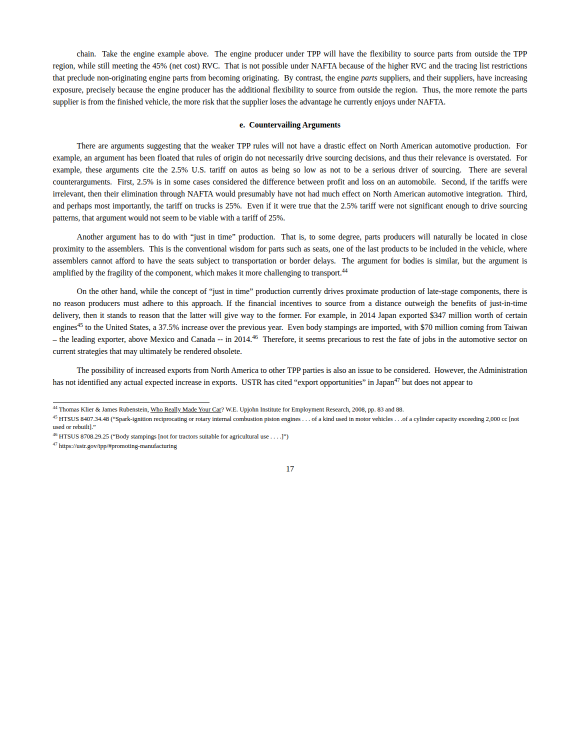chain. Take the engine example above. The engine producer under TPP will have the flexibility to source parts from outside the TPP region, while still meeting the 45% (net cost) RVC. That is not possible under NAFTA because of the higher RVC and the tracing list restrictions that preclude non-originating engine parts from becoming originating. By contrast, the engine parts suppliers, and their suppliers, have increasing exposure, precisely because the engine producer has the additional flexibility to source from outside the region. Thus, the more remote the parts supplier is from the finished vehicle, the more risk that the supplier loses the advantage he currently enjoys under NAFTA.
e. Countervailing Arguments
There are arguments suggesting that the weaker TPP rules will not have a drastic effect on North American automotive production. For example, an argument has been floated that rules of origin do not necessarily drive sourcing decisions, and thus their relevance is overstated. For example, these arguments cite the 2.5% U.S. tariff on autos as being so low as not to be a serious driver of sourcing. There are several counterarguments. First, 2.5% is in some cases considered the difference between profit and loss on an automobile. Second, if the tariffs were irrelevant, then their elimination through NAFTA would presumably have not had much effect on North American automotive integration. Third, and perhaps most importantly, the tariff on trucks is 25%. Even if it were true that the 2.5% tariff were not significant enough to drive sourcing patterns, that argument would not seem to be viable with a tariff of 25%.
Another argument has to do with “just in time” production. That is, to some degree, parts producers will naturally be located in close proximity to the assemblers. This is the conventional wisdom for parts such as seats, one of the last products to be included in the vehicle, where assemblers cannot afford to have the seats subject to transportation or border delays. The argument for bodies is similar, but the argument is amplified by the fragility of the component, which makes it more challenging to transport.44
On the other hand, while the concept of “just in time” production currently drives proximate production of late-stage components, there is no reason producers must adhere to this approach. If the financial incentives to source from a distance outweigh the benefits of just-in-time delivery, then it stands to reason that the latter will give way to the former. For example, in 2014 Japan exported $347 million worth of certain engines45 to the United States, a 37.5% increase over the previous year. Even body stampings are imported, with $70 million coming from Taiwan – the leading exporter, above Mexico and Canada -- in 2014.46 Therefore, it seems precarious to rest the fate of jobs in the automotive sector on current strategies that may ultimately be rendered obsolete.
The possibility of increased exports from North America to other TPP parties is also an issue to be considered. However, the Administration has not identified any actual expected increase in exports. USTR has cited “export opportunities” in Japan47 but does not appear to
44 Thomas Klier & James Rubenstein, Who Really Made Your Car? W.E. Upjohn Institute for Employment Research, 2008, pp. 83 and 88.
45 HTSUS 8407.34.48 (“Spark-ignition reciprocating or rotary internal combustion piston engines . . . of a kind used in motor vehicles . . .of a cylinder capacity exceeding 2,000 cc [not used or rebuilt].”
46 HTSUS 8708.29.25 (“Body stampings [not for tractors suitable for agricultural use . . . .]”)
47 https://ustr.gov/tpp/#promoting-manufacturing
17